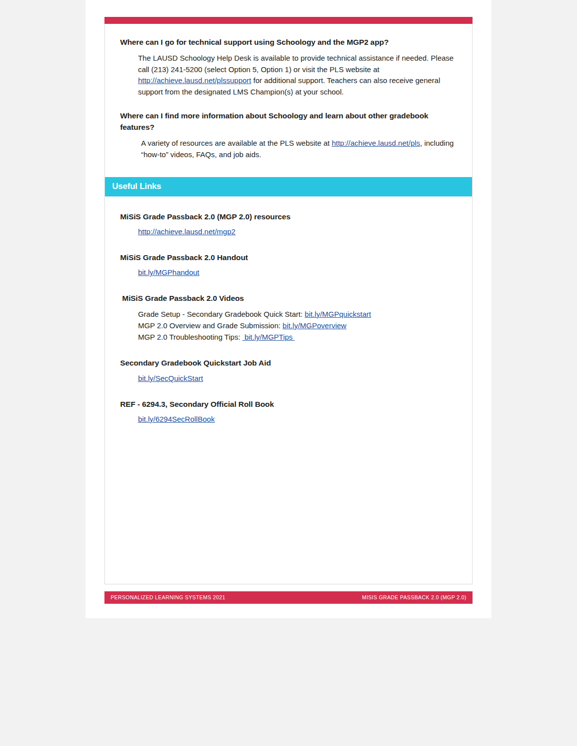Where can I go for technical support using Schoology and the MGP2 app?
The LAUSD Schoology Help Desk is available to provide technical assistance if needed. Please call (213) 241-5200 (select Option 5, Option 1) or visit the PLS website at http://achieve.lausd.net/plssupport for additional support. Teachers can also receive general support from the designated LMS Champion(s) at your school.
Where can I find more information about Schoology and learn about other gradebook features?
A variety of resources are available at the PLS website at http://achieve.lausd.net/pls, including “how-to” videos, FAQs, and job aids.
Useful Links
MiSiS Grade Passback 2.0 (MGP 2.0) resources
http://achieve.lausd.net/mgp2
MiSiS Grade Passback 2.0 Handout
bit.ly/MGPhandout
MiSiS Grade Passback 2.0 Videos
Grade Setup - Secondary Gradebook Quick Start: bit.ly/MGPquickstart
MGP 2.0 Overview and Grade Submission: bit.ly/MGPoverview
MGP 2.0 Troubleshooting Tips: bit.ly/MGPTips
Secondary Gradebook Quickstart Job Aid
bit.ly/SecQuickStart
REF - 6294.3, Secondary Official Roll Book
bit.ly/6294SecRollBook
Personalized Learning Systems 2021 MiSiS Grade Passback 2.0 (MGP 2.0)